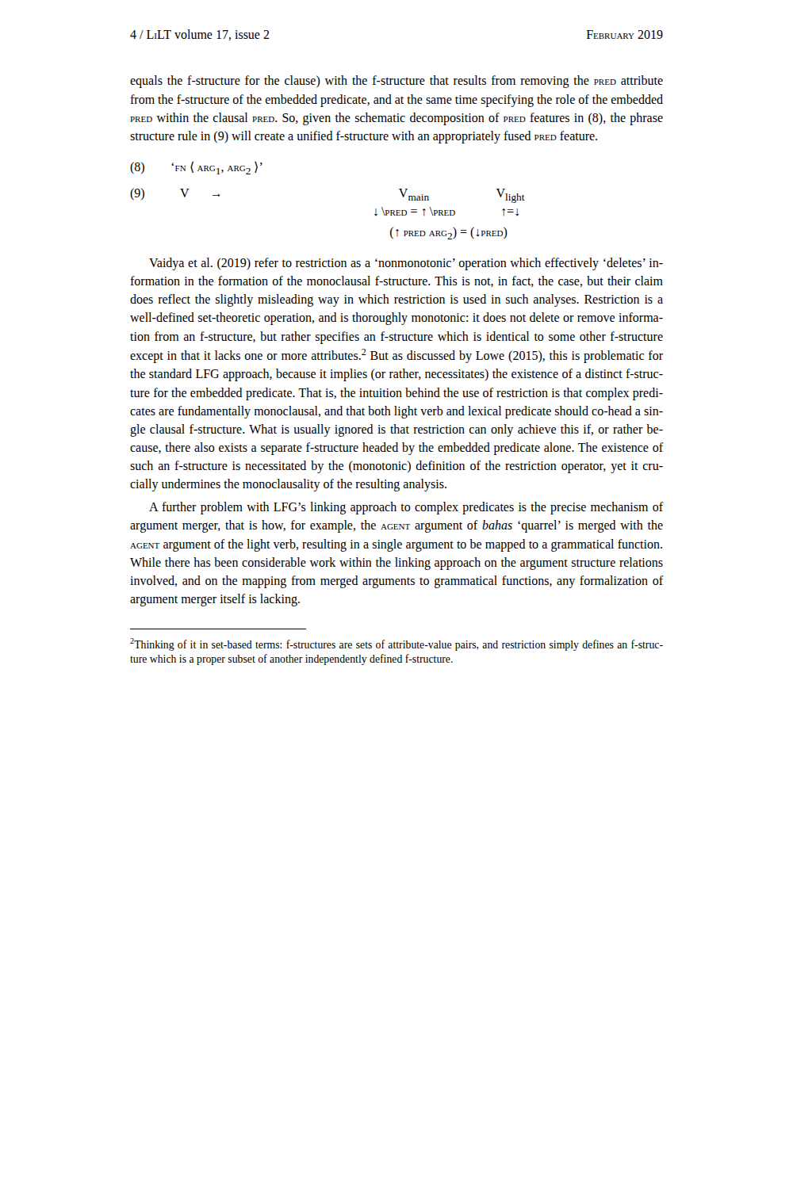4 / LiLT volume 17, issue 2 February 2019
equals the f-structure for the clause) with the f-structure that results from removing the pred attribute from the f-structure of the embedded predicate, and at the same time specifying the role of the embedded pred within the clausal pred. So, given the schematic decomposition of pred features in (8), the phrase structure rule in (9) will create a unified f-structure with an appropriately fused pred feature.
(8) ‘fn ⟨ arg1, arg2 ⟩’
(9)
V → Vmain Vlight ↓ \pred = ↑ \pred ↑=↓
(↑ pred arg2) = (↓pred)
Vaidya et al. (2019) refer to restriction as a ‘nonmonotonic’ operation which effectively ‘deletes’ information in the formation of the monoclausal f-structure. This is not, in fact, the case, but their claim does reflect the slightly misleading way in which restriction is used in such analyses. Restriction is a well-defined set-theoretic operation, and is thoroughly monotonic: it does not delete or remove information from an f-structure, but rather specifies an f-structure which is identical to some other f-structure except in that it lacks one or more attributes.2 But as discussed by Lowe (2015), this is problematic for the standard LFG approach, because it implies (or rather, necessitates) the existence of a distinct f-structure for the embedded predicate. That is, the intuition behind the use of restriction is that complex predicates are fundamentally monoclausal, and that both light verb and lexical predicate should co-head a single clausal f-structure. What is usually ignored is that restriction can only achieve this if, or rather because, there also exists a separate f-structure headed by the embedded predicate alone. The existence of such an f-structure is necessitated by the (monotonic) definition of the restriction operator, yet it crucially undermines the monoclausality of the resulting analysis.
A further problem with LFG’s linking approach to complex predicates is the precise mechanism of argument merger, that is how, for example, the agent argument of bahas ‘quarrel’ is merged with the agent argument of the light verb, resulting in a single argument to be mapped to a grammatical function. While there has been considerable work within the linking approach on the argument structure relations involved, and on the mapping from merged arguments to grammatical functions, any formalization of argument merger itself is lacking.
2 Thinking of it in set-based terms: f-structures are sets of attribute-value pairs, and restriction simply defines an f-structure which is a proper subset of another independently defined f-structure.